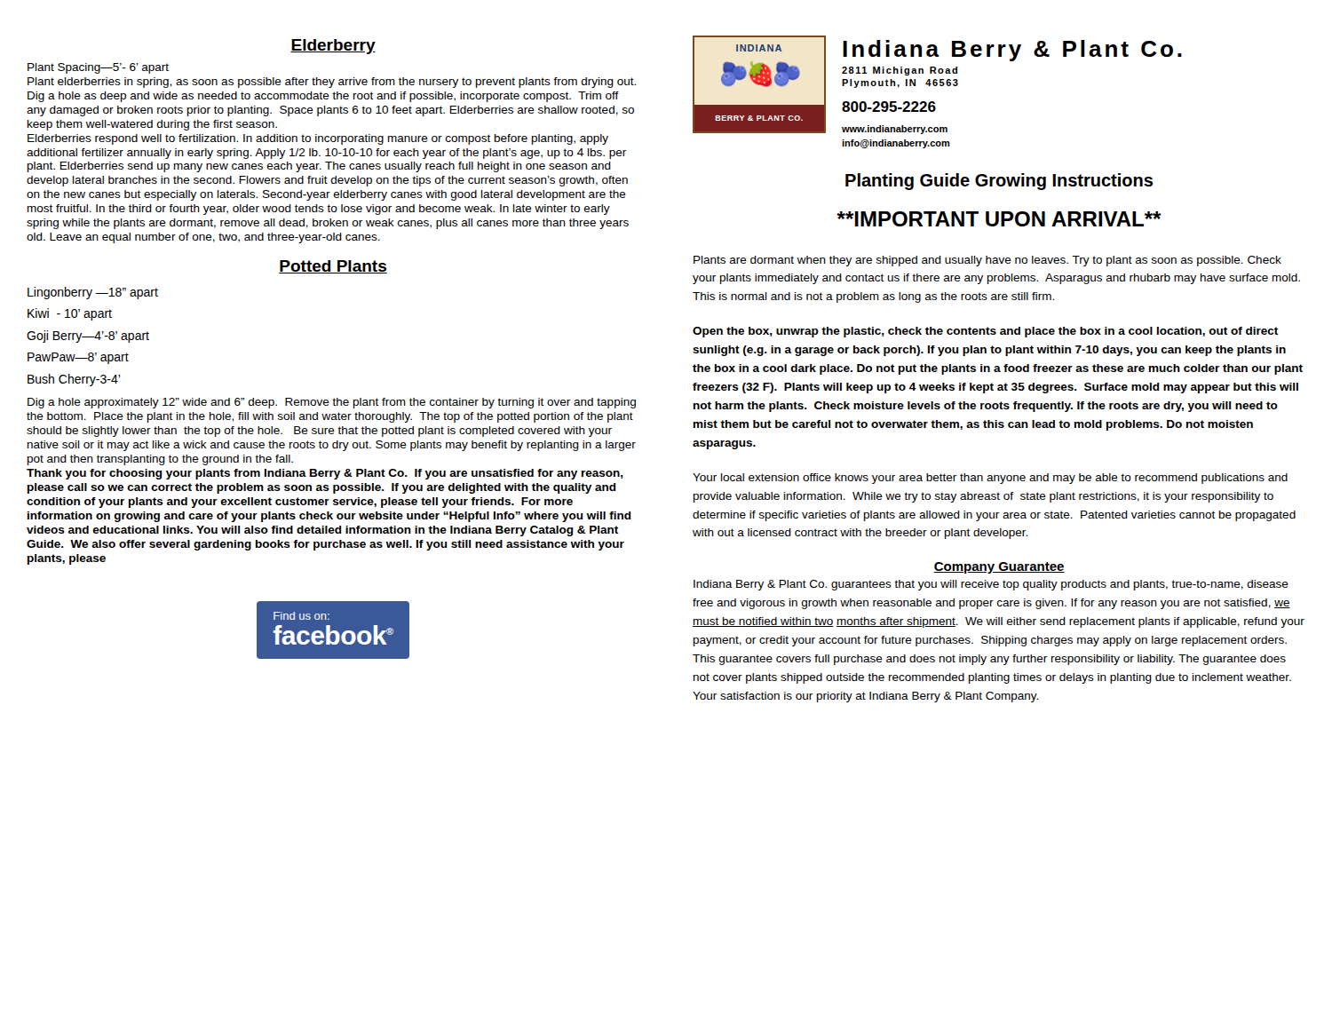Elderberry
Plant Spacing—5’- 6’ apart
Plant elderberries in spring, as soon as possible after they arrive from the nursery to prevent plants from drying out. Dig a hole as deep and wide as needed to accommodate the root and if possible, incorporate compost. Trim off any damaged or broken roots prior to planting. Space plants 6 to 10 feet apart. Elderberries are shallow rooted, so keep them well-watered during the first season.
Elderberries respond well to fertilization. In addition to incorporating manure or compost before planting, apply additional fertilizer annually in early spring. Apply 1/2 lb. 10-10-10 for each year of the plant’s age, up to 4 lbs. per plant. Elderberries send up many new canes each year. The canes usually reach full height in one season and develop lateral branches in the second. Flowers and fruit develop on the tips of the current season’s growth, often on the new canes but especially on laterals. Second-year elderberry canes with good lateral development are the most fruitful. In the third or fourth year, older wood tends to lose vigor and become weak. In late winter to early spring while the plants are dormant, remove all dead, broken or weak canes, plus all canes more than three years old. Leave an equal number of one, two, and three-year-old canes.
Potted Plants
Lingonberry —18” apart
Kiwi - 10’ apart
Goji Berry—4’-8’ apart
PawPaw—8’ apart
Bush Cherry-3-4’
Dig a hole approximately 12” wide and 6” deep. Remove the plant from the container by turning it over and tapping the bottom. Place the plant in the hole, fill with soil and water thoroughly. The top of the potted portion of the plant should be slightly lower than the top of the hole. Be sure that the potted plant is completed covered with your native soil or it may act like a wick and cause the roots to dry out. Some plants may benefit by replanting in a larger pot and then transplanting to the ground in the fall.
Thank you for choosing your plants from Indiana Berry & Plant Co. If you are unsatisfied for any reason, please call so we can correct the problem as soon as possible. If you are delighted with the quality and condition of your plants and your excellent customer service, please tell your friends. For more information on growing and care of your plants check our website under “Helpful Info” where you will find videos and educational links. You will also find detailed information in the Indiana Berry Catalog & Plant Guide. We also offer several gardening books for purchase as well. If you still need assistance with your plants, please
Find us on: facebook®
INDIANA
🫐🍓🫐
BERRY & PLANT CO.
Indiana Berry & Plant Co.
2811 Michigan Road
Plymouth, IN 46563
800-295-2226
www.indianaberry.com
info@indianaberry.com
Planting Guide Growing Instructions
**IMPORTANT UPON ARRIVAL**
Plants are dormant when they are shipped and usually have no leaves. Try to plant as soon as possible. Check your plants immediately and contact us if there are any problems. Asparagus and rhubarb may have surface mold. This is normal and is not a problem as long as the roots are still firm.
Open the box, unwrap the plastic, check the contents and place the box in a cool location, out of direct sunlight (e.g. in a garage or back porch). If you plan to plant within 7-10 days, you can keep the plants in the box in a cool dark place. Do not put the plants in a food freezer as these are much colder than our plant freezers (32 F). Plants will keep up to 4 weeks if kept at 35 degrees. Surface mold may appear but this will not harm the plants. Check moisture levels of the roots frequently. If the roots are dry, you will need to mist them but be careful not to overwater them, as this can lead to mold problems. Do not moisten asparagus.
Your local extension office knows your area better than anyone and may be able to recommend publications and provide valuable information. While we try to stay abreast of state plant restrictions, it is your responsibility to determine if specific varieties of plants are allowed in your area or state. Patented varieties cannot be propagated with out a licensed contract with the breeder or plant developer.
Company Guarantee
Indiana Berry & Plant Co. guarantees that you will receive top quality products and plants, true-to-name, disease free and vigorous in growth when reasonable and proper care is given. If for any reason you are not satisfied, we must be notified within two months after shipment. We will either send replacement plants if applicable, refund your payment, or credit your account for future purchases. Shipping charges may apply on large replacement orders. This guarantee covers full purchase and does not imply any further responsibility or liability. The guarantee does not cover plants shipped outside the recommended planting times or delays in planting due to inclement weather. Your satisfaction is our priority at Indiana Berry & Plant Company.